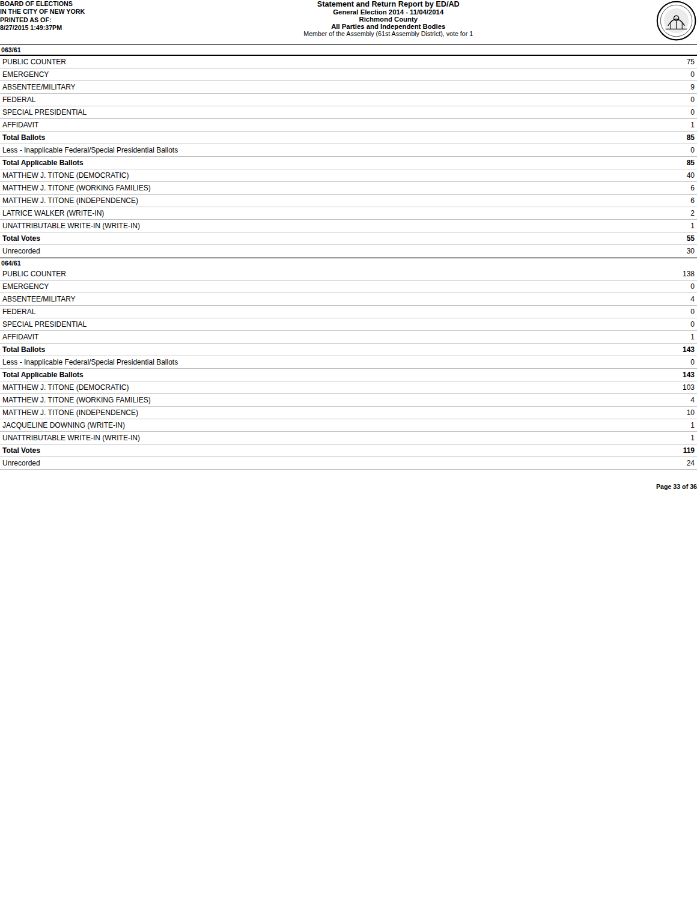BOARD OF ELECTIONS
IN THE CITY OF NEW YORK
PRINTED AS OF:
8/27/2015 1:49:37PM
Statement and Return Report by ED/AD
General Election 2014 - 11/04/2014
Richmond County
All Parties and Independent Bodies
Member of the Assembly (61st Assembly District), vote for 1
063/61
| PUBLIC COUNTER | 75 |
| EMERGENCY | 0 |
| ABSENTEE/MILITARY | 9 |
| FEDERAL | 0 |
| SPECIAL PRESIDENTIAL | 0 |
| AFFIDAVIT | 1 |
| Total Ballots | 85 |
| Less - Inapplicable Federal/Special Presidential Ballots | 0 |
| Total Applicable Ballots | 85 |
| MATTHEW J. TITONE (DEMOCRATIC) | 40 |
| MATTHEW J. TITONE (WORKING FAMILIES) | 6 |
| MATTHEW J. TITONE (INDEPENDENCE) | 6 |
| LATRICE WALKER (WRITE-IN) | 2 |
| UNATTRIBUTABLE WRITE-IN (WRITE-IN) | 1 |
| Total Votes | 55 |
| Unrecorded | 30 |
064/61
| PUBLIC COUNTER | 138 |
| EMERGENCY | 0 |
| ABSENTEE/MILITARY | 4 |
| FEDERAL | 0 |
| SPECIAL PRESIDENTIAL | 0 |
| AFFIDAVIT | 1 |
| Total Ballots | 143 |
| Less - Inapplicable Federal/Special Presidential Ballots | 0 |
| Total Applicable Ballots | 143 |
| MATTHEW J. TITONE (DEMOCRATIC) | 103 |
| MATTHEW J. TITONE (WORKING FAMILIES) | 4 |
| MATTHEW J. TITONE (INDEPENDENCE) | 10 |
| JACQUELINE DOWNING (WRITE-IN) | 1 |
| UNATTRIBUTABLE WRITE-IN (WRITE-IN) | 1 |
| Total Votes | 119 |
| Unrecorded | 24 |
Page 33 of 36